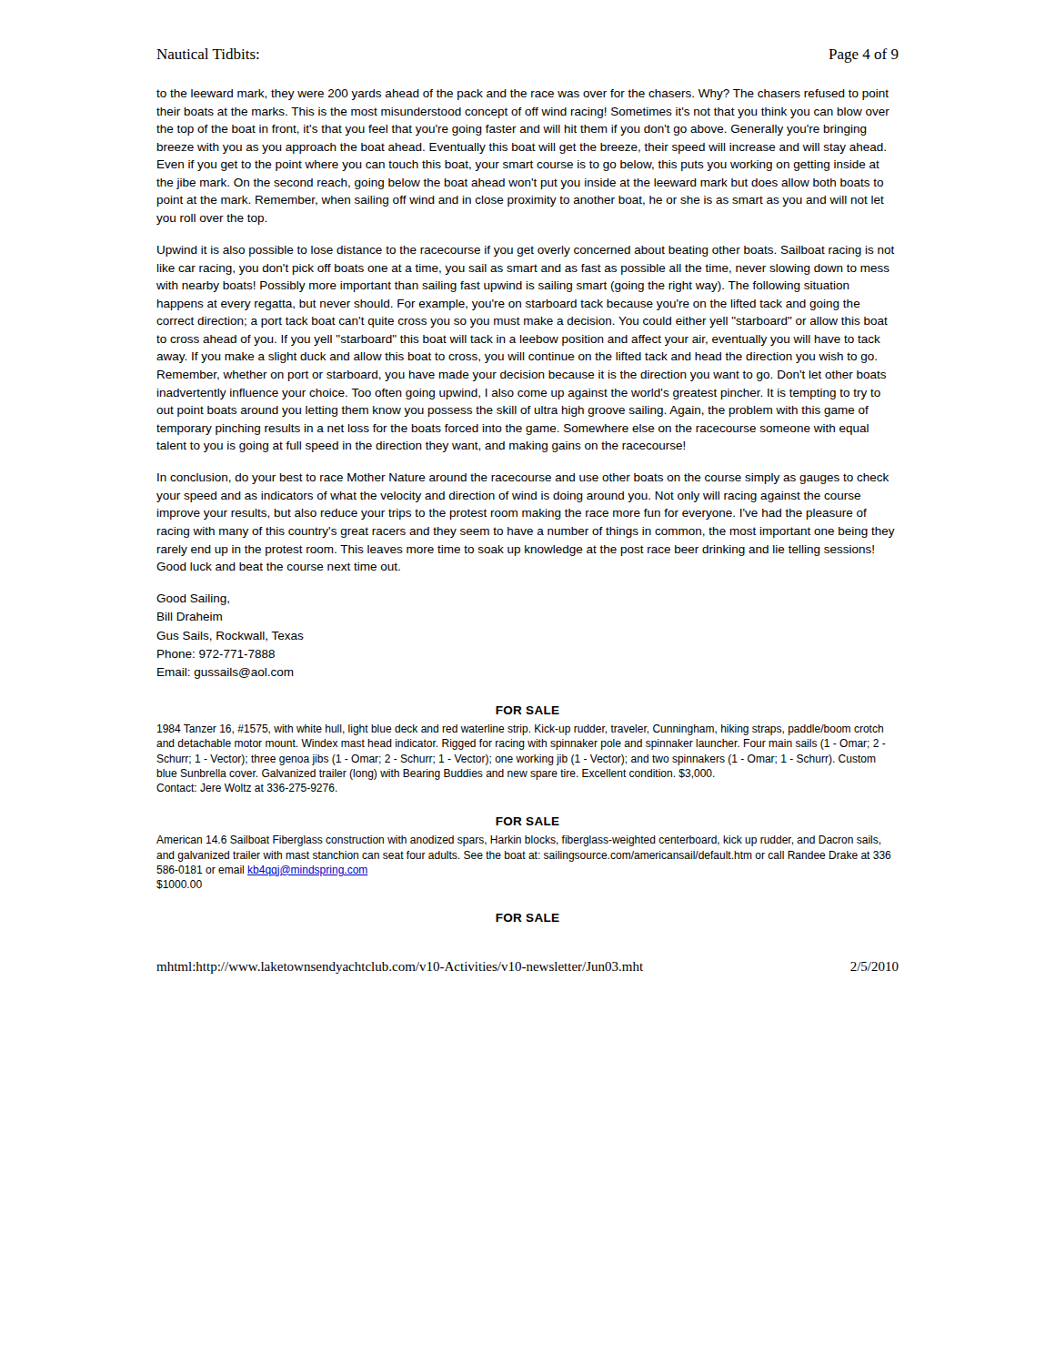Nautical Tidbits: Page 4 of 9
to the leeward mark, they were 200 yards ahead of the pack and the race was over for the chasers. Why? The chasers refused to point their boats at the marks. This is the most misunderstood concept of off wind racing! Sometimes it's not that you think you can blow over the top of the boat in front, it's that you feel that you're going faster and will hit them if you don't go above. Generally you're bringing breeze with you as you approach the boat ahead. Eventually this boat will get the breeze, their speed will increase and will stay ahead. Even if you get to the point where you can touch this boat, your smart course is to go below, this puts you working on getting inside at the jibe mark. On the second reach, going below the boat ahead won't put you inside at the leeward mark but does allow both boats to point at the mark. Remember, when sailing off wind and in close proximity to another boat, he or she is as smart as you and will not let you roll over the top.
Upwind it is also possible to lose distance to the racecourse if you get overly concerned about beating other boats. Sailboat racing is not like car racing, you don't pick off boats one at a time, you sail as smart and as fast as possible all the time, never slowing down to mess with nearby boats! Possibly more important than sailing fast upwind is sailing smart (going the right way). The following situation happens at every regatta, but never should. For example, you're on starboard tack because you're on the lifted tack and going the correct direction; a port tack boat can't quite cross you so you must make a decision. You could either yell "starboard" or allow this boat to cross ahead of you. If you yell "starboard" this boat will tack in a leebow position and affect your air, eventually you will have to tack away. If you make a slight duck and allow this boat to cross, you will continue on the lifted tack and head the direction you wish to go. Remember, whether on port or starboard, you have made your decision because it is the direction you want to go. Don't let other boats inadvertently influence your choice. Too often going upwind, I also come up against the world's greatest pincher. It is tempting to try to out point boats around you letting them know you possess the skill of ultra high groove sailing. Again, the problem with this game of temporary pinching results in a net loss for the boats forced into the game. Somewhere else on the racecourse someone with equal talent to you is going at full speed in the direction they want, and making gains on the racecourse!
In conclusion, do your best to race Mother Nature around the racecourse and use other boats on the course simply as gauges to check your speed and as indicators of what the velocity and direction of wind is doing around you. Not only will racing against the course improve your results, but also reduce your trips to the protest room making the race more fun for everyone. I've had the pleasure of racing with many of this country's great racers and they seem to have a number of things in common, the most important one being they rarely end up in the protest room. This leaves more time to soak up knowledge at the post race beer drinking and lie telling sessions! Good luck and beat the course next time out.
Good Sailing,
Bill Draheim
Gus Sails, Rockwall, Texas
Phone: 972-771-7888
Email: gussails@aol.com
FOR SALE
1984 Tanzer 16, #1575, with white hull, light blue deck and red waterline strip. Kick-up rudder, traveler, Cunningham, hiking straps, paddle/boom crotch and detachable motor mount. Windex mast head indicator. Rigged for racing with spinnaker pole and spinnaker launcher. Four main sails (1 - Omar; 2 - Schurr; 1 - Vector); three genoa jibs (1 - Omar; 2 - Schurr; 1 - Vector); one working jib (1 - Vector); and two spinnakers (1 - Omar; 1 - Schurr). Custom blue Sunbrella cover. Galvanized trailer (long) with Bearing Buddies and new spare tire. Excellent condition. $3,000.
Contact: Jere Woltz at 336-275-9276.
FOR SALE
American 14.6 Sailboat Fiberglass construction with anodized spars, Harkin blocks, fiberglass-weighted centerboard, kick up rudder, and Dacron sails, and galvanized trailer with mast stanchion can seat four adults. See the boat at: sailingsource.com/americansail/default.htm or call Randee Drake at 336 586-0181 or email kb4qqj@mindspring.com
$1000.00
FOR SALE
mhtml:http://www.laketownsendyachtclub.com/v10-Activities/v10-newsletter/Jun03.mht 2/5/2010